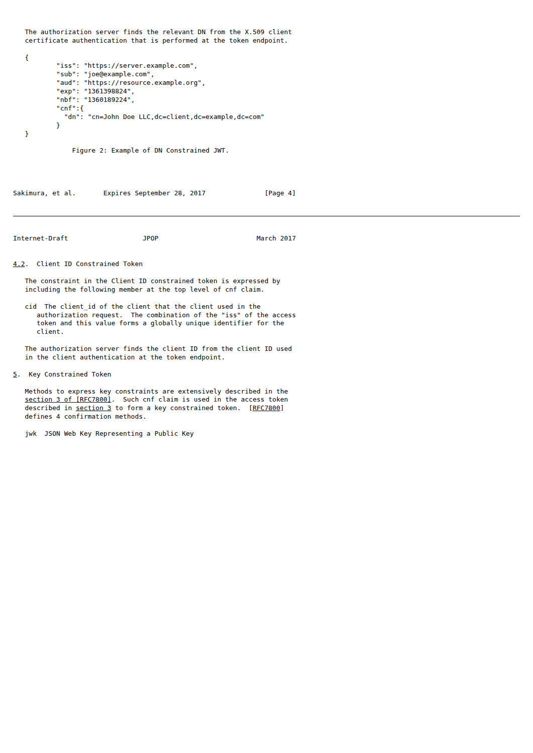The authorization server finds the relevant DN from the X.509 client
   certificate authentication that is performed at the token endpoint.

   {
           "iss": "https://server.example.com",
           "sub": "joe@example.com",
           "aud": "https://resource.example.org",
           "exp": "1361398824",
           "nbf": "1360189224",
           "cnf":{
             "dn": "cn=John Doe LLC,dc=client,dc=example,dc=com"
           }
   }

               Figure 2: Example of DN Constrained JWT.




Sakimura, et al.       Expires September 28, 2017               [Page 4]
Internet-Draft                   JPOP                         March 2017


4.2.  Client ID Constrained Token

   The constraint in the Client ID constrained token is expressed by
   including the following member at the top level of cnf claim.

   cid  The client_id of the client that the client used in the
      authorization request.  The combination of the "iss" of the access
      token and this value forms a globally unique identifier for the
      client.

   The authorization server finds the client ID from the client ID used
   in the client authentication at the token endpoint.

5.  Key Constrained Token

   Methods to express key constraints are extensively described in the
   section 3 of [RFC7800].  Such cnf claim is used in the access token
   described in section 3 to form a key constrained token.  [RFC7800]
   defines 4 confirmation methods.

   jwk  JSON Web Key Representing a Public Key